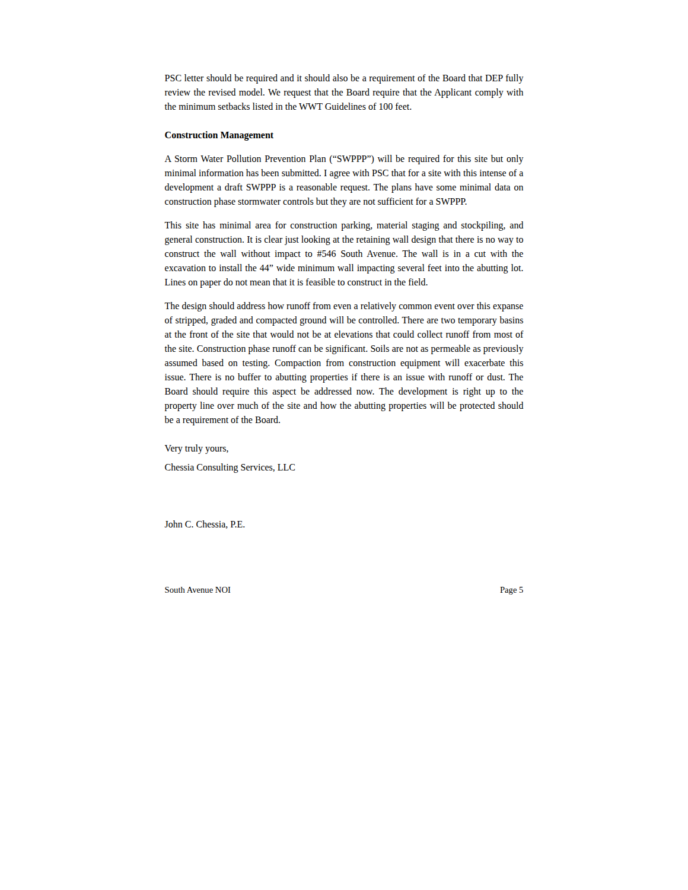PSC letter should be required and it should also be a requirement of the Board that DEP fully review the revised model. We request that the Board require that the Applicant comply with the minimum setbacks listed in the WWT Guidelines of 100 feet.
Construction Management
A Storm Water Pollution Prevention Plan (“SWPPP”) will be required for this site but only minimal information has been submitted. I agree with PSC that for a site with this intense of a development a draft SWPPP is a reasonable request. The plans have some minimal data on construction phase stormwater controls but they are not sufficient for a SWPPP.
This site has minimal area for construction parking, material staging and stockpiling, and general construction. It is clear just looking at the retaining wall design that there is no way to construct the wall without impact to #546 South Avenue. The wall is in a cut with the excavation to install the 44” wide minimum wall impacting several feet into the abutting lot. Lines on paper do not mean that it is feasible to construct in the field.
The design should address how runoff from even a relatively common event over this expanse of stripped, graded and compacted ground will be controlled. There are two temporary basins at the front of the site that would not be at elevations that could collect runoff from most of the site. Construction phase runoff can be significant. Soils are not as permeable as previously assumed based on testing. Compaction from construction equipment will exacerbate this issue. There is no buffer to abutting properties if there is an issue with runoff or dust. The Board should require this aspect be addressed now. The development is right up to the property line over much of the site and how the abutting properties will be protected should be a requirement of the Board.
Very truly yours,
Chessia Consulting Services, LLC
John C. Chessia, P.E.
South Avenue NOI Page 5 Engineering Review